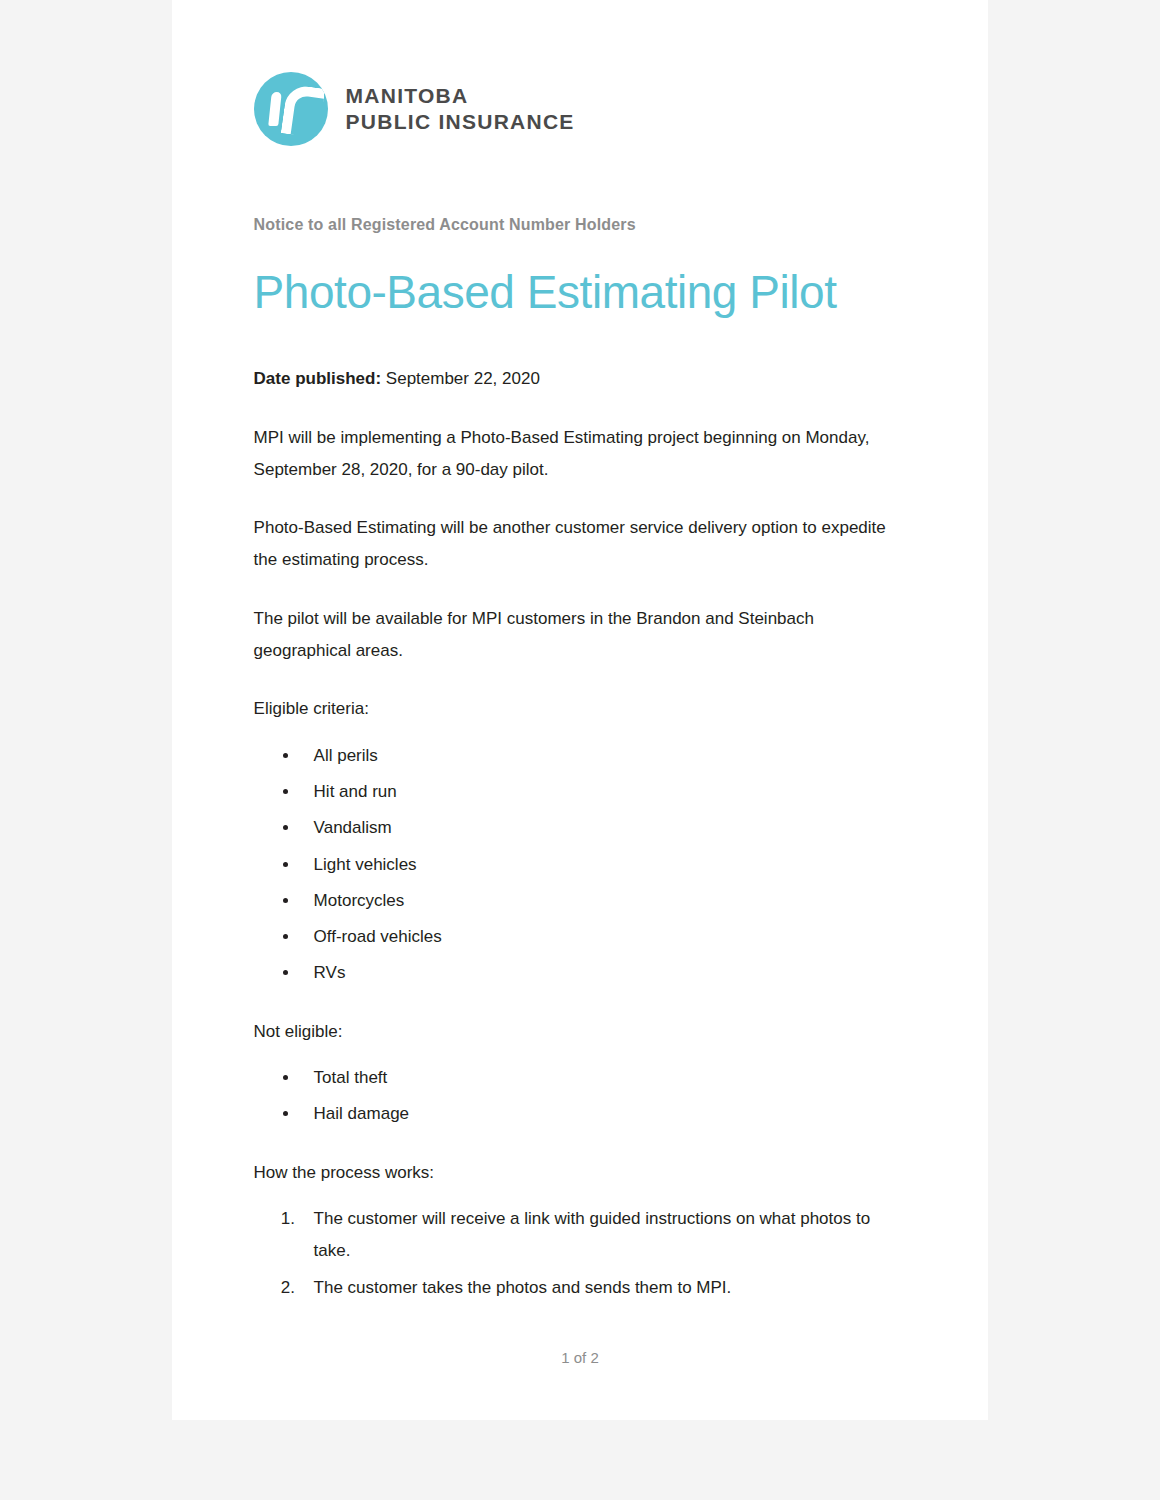Manitoba
Public Insurance
Notice to all Registered Account Number Holders
Photo-Based Estimating Pilot
Date published: September 22, 2020
MPI will be implementing a Photo-Based Estimating project beginning on Monday, September 28, 2020, for a 90-day pilot.
Photo-Based Estimating will be another customer service delivery option to expedite the estimating process.
The pilot will be available for MPI customers in the Brandon and Steinbach geographical areas.
Eligible criteria:
All perils
Hit and run
Vandalism
Light vehicles
Motorcycles
Off-road vehicles
RVs
Not eligible:
Total theft
Hail damage
How the process works:
The customer will receive a link with guided instructions on what photos to take.
The customer takes the photos and sends them to MPI.
1 of 2